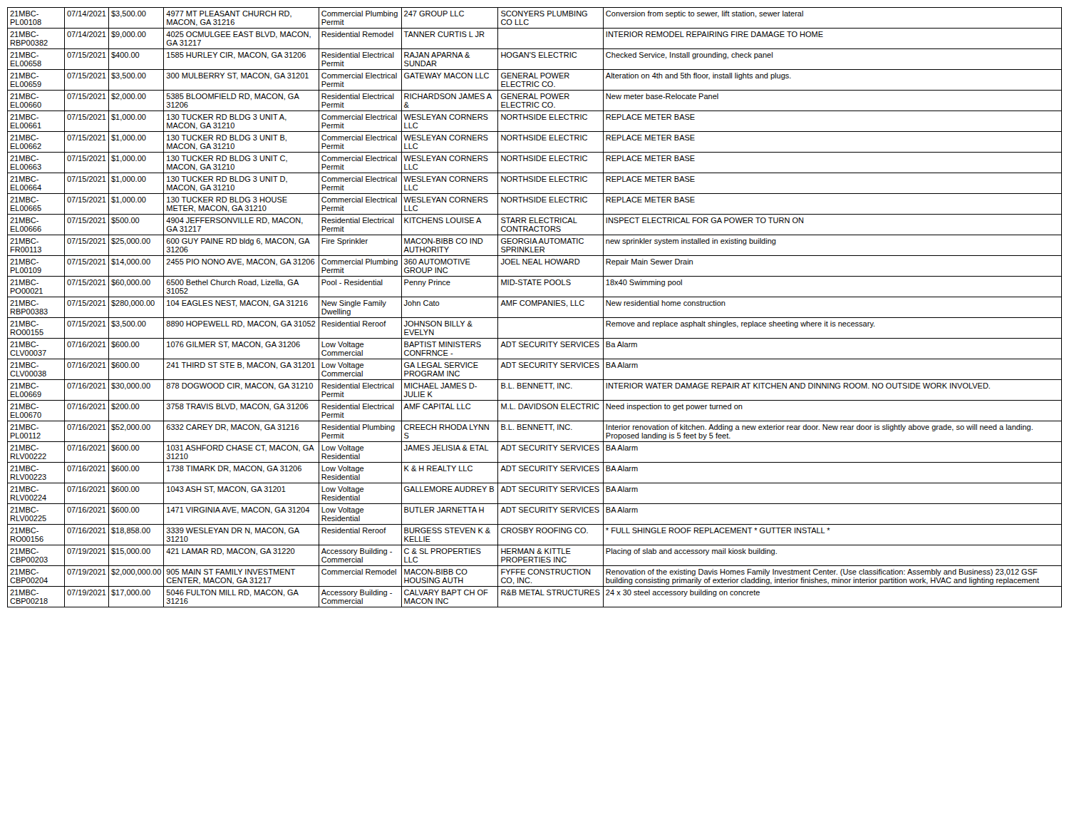| 21MBC-PL00108 | 07/14/2021 | $3,500.00 | 4977 MT PLEASANT CHURCH RD, MACON, GA 31216 | Commercial Plumbing Permit | 247 GROUP LLC | SCONYERS PLUMBING CO LLC | Conversion from septic to sewer, lift station, sewer lateral |
| 21MBC-RBP00382 | 07/14/2021 | $9,000.00 | 4025 OCMULGEE EAST BLVD, MACON, GA 31217 | Residential Remodel | TANNER CURTIS L JR | | INTERIOR REMODEL REPAIRING FIRE DAMAGE TO HOME |
| 21MBC-EL00658 | 07/15/2021 | $400.00 | 1585 HURLEY CIR, MACON, GA 31206 | Residential Electrical Permit | RAJAN APARNA & SUNDAR | HOGAN'S ELECTRIC | Checked Service, Install grounding, check panel |
| 21MBC-EL00659 | 07/15/2021 | $3,500.00 | 300 MULBERRY ST, MACON, GA 31201 | Commercial Electrical Permit | GATEWAY MACON LLC | GENERAL POWER ELECTRIC CO. | Alteration on 4th and 5th floor, install lights and plugs. |
| 21MBC-EL00660 | 07/15/2021 | $2,000.00 | 5385 BLOOMFIELD RD, MACON, GA 31206 | Residential Electrical Permit | RICHARDSON JAMES A & | GENERAL POWER ELECTRIC CO. | New meter base-Relocate Panel |
| 21MBC-EL00661 | 07/15/2021 | $1,000.00 | 130 TUCKER RD BLDG 3 UNIT A, MACON, GA 31210 | Commercial Electrical Permit | WESLEYAN CORNERS LLC | NORTHSIDE ELECTRIC | REPLACE METER BASE |
| 21MBC-EL00662 | 07/15/2021 | $1,000.00 | 130 TUCKER RD BLDG 3 UNIT B, MACON, GA 31210 | Commercial Electrical Permit | WESLEYAN CORNERS LLC | NORTHSIDE ELECTRIC | REPLACE METER BASE |
| 21MBC-EL00663 | 07/15/2021 | $1,000.00 | 130 TUCKER RD BLDG 3 UNIT C, MACON, GA 31210 | Commercial Electrical Permit | WESLEYAN CORNERS LLC | NORTHSIDE ELECTRIC | REPLACE METER BASE |
| 21MBC-EL00664 | 07/15/2021 | $1,000.00 | 130 TUCKER RD BLDG 3 UNIT D, MACON, GA 31210 | Commercial Electrical Permit | WESLEYAN CORNERS LLC | NORTHSIDE ELECTRIC | REPLACE METER BASE |
| 21MBC-EL00665 | 07/15/2021 | $1,000.00 | 130 TUCKER RD BLDG 3 HOUSE METER, MACON, GA 31210 | Commercial Electrical Permit | WESLEYAN CORNERS LLC | NORTHSIDE ELECTRIC | REPLACE METER BASE |
| 21MBC-EL00666 | 07/15/2021 | $500.00 | 4904 JEFFERSONVILLE RD, MACON, GA 31217 | Residential Electrical Permit | KITCHENS LOUISE A | STARR ELECTRICAL CONTRACTORS | INSPECT ELECTRICAL FOR GA POWER TO TURN ON |
| 21MBC-FR00113 | 07/15/2021 | $25,000.00 | 600 GUY PAINE RD bldg 6, MACON, GA 31206 | Fire Sprinkler | MACON-BIBB CO IND AUTHORITY | GEORGIA AUTOMATIC SPRINKLER | new sprinkler system installed in existing building |
| 21MBC-PL00109 | 07/15/2021 | $14,000.00 | 2455 PIO NONO AVE, MACON, GA 31206 | Commercial Plumbing Permit | 360 AUTOMOTIVE GROUP INC | JOEL NEAL HOWARD | Repair Main Sewer Drain |
| 21MBC-PO00021 | 07/15/2021 | $60,000.00 | 6500 Bethel Church Road, Lizella, GA 31052 | Pool - Residential | Penny Prince | MID-STATE POOLS | 18x40 Swimming pool |
| 21MBC-RBP00383 | 07/15/2021 | $280,000.00 | 104 EAGLES NEST, MACON, GA 31216 | New Single Family Dwelling | John Cato | AMF COMPANIES, LLC | New residential home construction |
| 21MBC-RO00155 | 07/15/2021 | $3,500.00 | 8890 HOPEWELL RD, MACON, GA 31052 | Residential Reroof | JOHNSON BILLY & EVELYN | | Remove and replace asphalt shingles, replace sheeting where it is necessary. |
| 21MBC-CLV00037 | 07/16/2021 | $600.00 | 1076 GILMER ST, MACON, GA 31206 | Low Voltage Commercial | BAPTIST MINISTERS CONFRNCE - | ADT SECURITY SERVICES | Ba Alarm |
| 21MBC-CLV00038 | 07/16/2021 | $600.00 | 241 THIRD ST STE B, MACON, GA 31201 | Low Voltage Commercial | GA LEGAL SERVICE PROGRAM INC | ADT SECURITY SERVICES | BA Alarm |
| 21MBC-EL00669 | 07/16/2021 | $30,000.00 | 878 DOGWOOD CIR, MACON, GA 31210 | Residential Electrical Permit | MICHAEL JAMES D-JULIE K | B.L. BENNETT, INC. | INTERIOR WATER DAMAGE REPAIR AT KITCHEN AND DINNING ROOM. NO OUTSIDE WORK INVOLVED. |
| 21MBC-EL00670 | 07/16/2021 | $200.00 | 3758 TRAVIS BLVD, MACON, GA 31206 | Residential Electrical Permit | AMF CAPITAL LLC | M.L. DAVIDSON ELECTRIC | Need inspection to get power turned on |
| 21MBC-PL00112 | 07/16/2021 | $52,000.00 | 6332 CAREY DR, MACON, GA 31216 | Residential Plumbing Permit | CREECH RHODA LYNN S | B.L. BENNETT, INC. | Interior renovation of kitchen. Adding a new exterior rear door. New rear door is slightly above grade, so will need a landing. Proposed landing is 5 feet by 5 feet. |
| 21MBC-RLV00222 | 07/16/2021 | $600.00 | 1031 ASHFORD CHASE CT, MACON, GA 31210 | Low Voltage Residential | JAMES JELISIA & ETAL | ADT SECURITY SERVICES | BA Alarm |
| 21MBC-RLV00223 | 07/16/2021 | $600.00 | 1738 TIMARK DR, MACON, GA 31206 | Low Voltage Residential | K & H REALTY LLC | ADT SECURITY SERVICES | BA Alarm |
| 21MBC-RLV00224 | 07/16/2021 | $600.00 | 1043 ASH ST, MACON, GA 31201 | Low Voltage Residential | GALLEMORE AUDREY B | ADT SECURITY SERVICES | BA Alarm |
| 21MBC-RLV00225 | 07/16/2021 | $600.00 | 1471 VIRGINIA AVE, MACON, GA 31204 | Low Voltage Residential | BUTLER JARNETTA H | ADT SECURITY SERVICES | BA Alarm |
| 21MBC-RO00156 | 07/16/2021 | $18,858.00 | 3339 WESLEYAN DR N, MACON, GA 31210 | Residential Reroof | BURGESS STEVEN K & KELLIE | CROSBY ROOFING CO. | * FULL SHINGLE ROOF REPLACEMENT * GUTTER INSTALL * |
| 21MBC-CBP00203 | 07/19/2021 | $15,000.00 | 421 LAMAR RD, MACON, GA 31220 | Accessory Building - Commercial | C & SL PROPERTIES LLC | HERMAN & KITTLE PROPERTIES INC | Placing of slab and accessory mail kiosk building. |
| 21MBC-CBP00204 | 07/19/2021 | $2,000,000.00 | 905 MAIN ST FAMILY INVESTMENT CENTER, MACON, GA 31217 | Commercial Remodel | MACON-BIBB CO HOUSING AUTH | FYFFE CONSTRUCTION CO, INC. | Renovation of the existing Davis Homes Family Investment Center. (Use classification: Assembly and Business) 23,012 GSF building consisting primarily of exterior cladding, interior finishes, minor interior partition work, HVAC and lighting replacement |
| 21MBC-CBP00218 | 07/19/2021 | $17,000.00 | 5046 FULTON MILL RD, MACON, GA 31216 | Accessory Building - Commercial | CALVARY BAPT CH OF MACON INC | R&B METAL STRUCTURES | 24 x 30 steel accessory building on concrete |